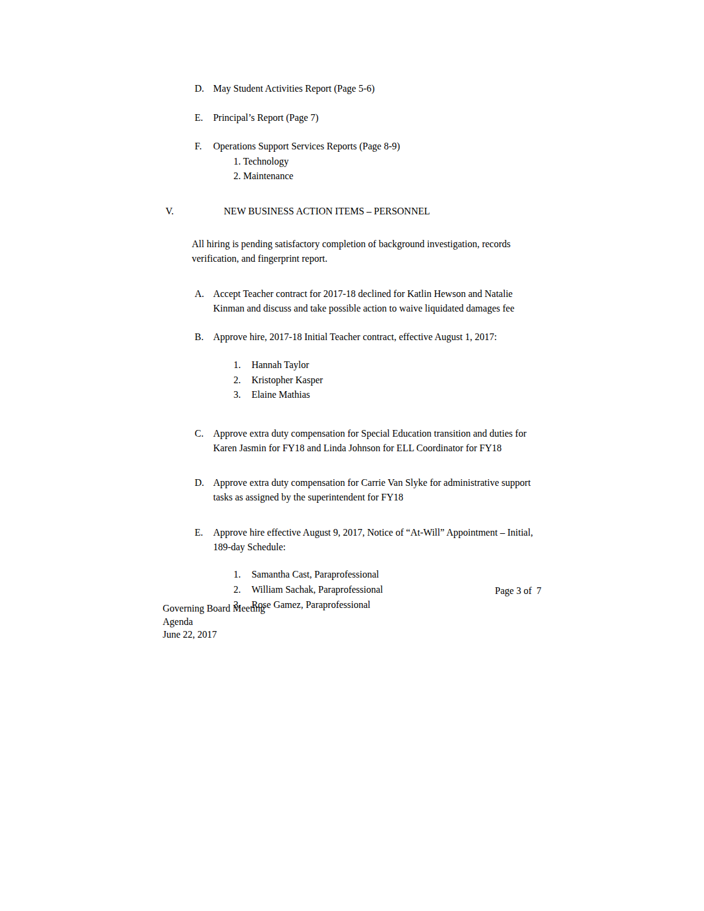D.
May Student Activities Report (Page 5-6)
E.
Principal’s Report (Page 7)
F.
Operations Support Services Reports (Page 8-9)
1. Technology
2. Maintenance
V.
NEW BUSINESS ACTION ITEMS – PERSONNEL
All hiring is pending satisfactory completion of background investigation, records verification, and fingerprint report.
A.
Accept Teacher contract for 2017-18 declined for Katlin Hewson and Natalie Kinman and discuss and take possible action to waive liquidated damages fee
B.
Approve hire, 2017-18 Initial Teacher contract, effective August 1, 2017:
1. Hannah Taylor
2. Kristopher Kasper
3. Elaine Mathias
C.
Approve extra duty compensation for Special Education transition and duties for Karen Jasmin for FY18 and Linda Johnson for ELL Coordinator for FY18
D.
Approve extra duty compensation for Carrie Van Slyke for administrative support tasks as assigned by the superintendent for FY18
E.
Approve hire effective August 9, 2017, Notice of “At-Will” Appointment – Initial, 189-day Schedule:
1. Samantha Cast, Paraprofessional
2. William Sachak, Paraprofessional
3. Rose Gamez, Paraprofessional
Page 3 of 7
Governing Board Meeting
Agenda
June 22, 2017